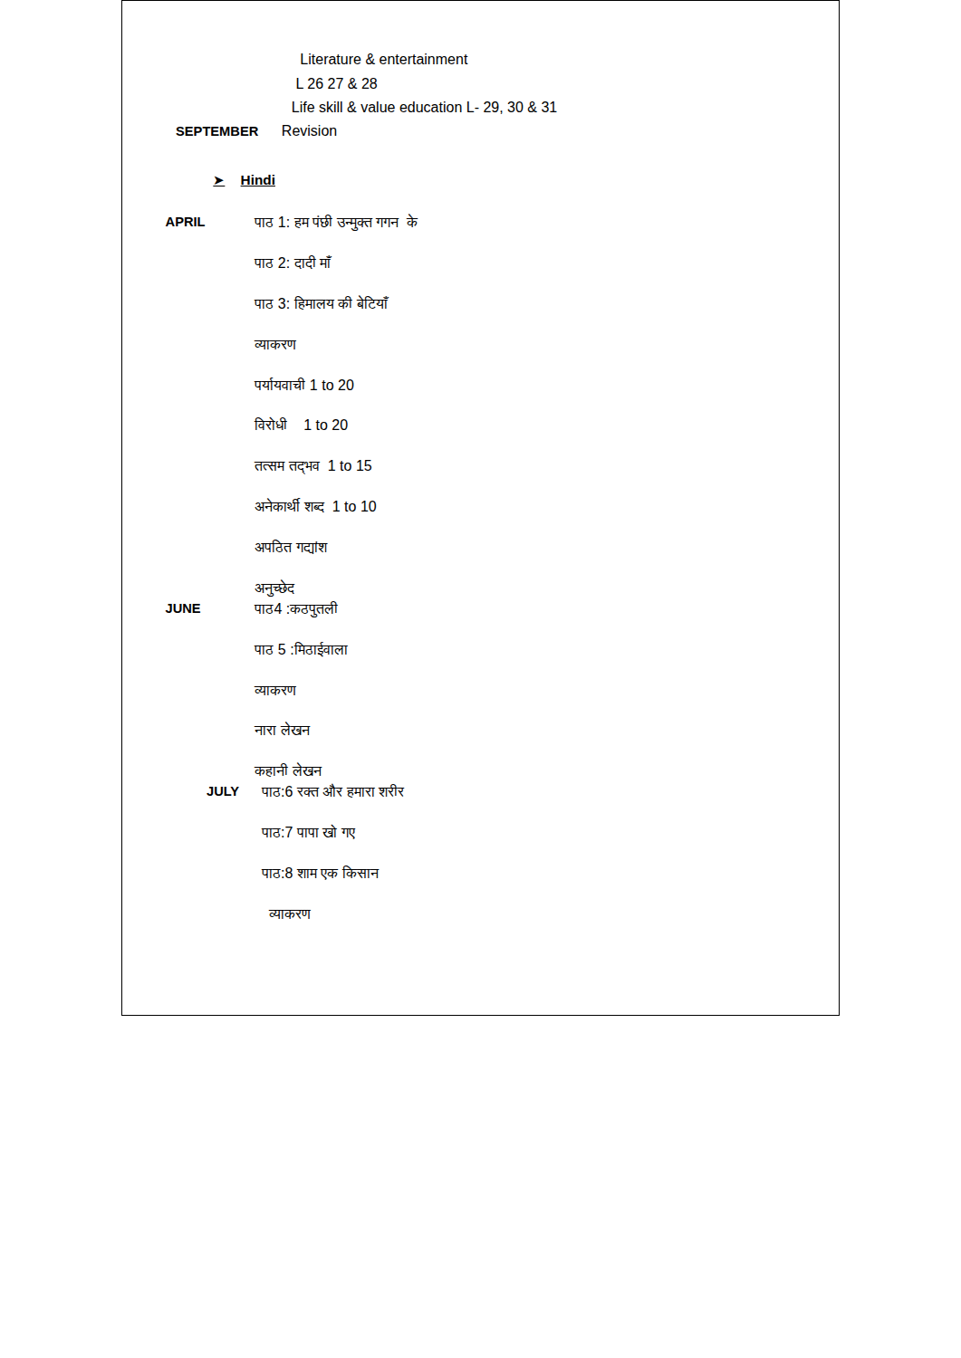Literature & entertainment
L 26 27 & 28
Life skill & value education L- 29, 30 & 31
SEPTEMBER Revision
➤Hindi
APRIL
पाठ 1: हम पंछी उन्मुक्त गगन के
पाठ 2: दादी माँ
पाठ 3: हिमालय की बेटियाँ
व्याकरण
पर्यायवाची 1 to 20
विरोधी 1 to 20
तत्सम तद्भव 1 to 15
अनेकार्थी शब्द 1 to 10
अपठित गद्यांश
अनुच्छेद
JUNE
पाठ4 :कठपुतली
पाठ 5 :मिठाईवाला
व्याकरण
नारा लेखन
कहानी लेखन
JULY
पाठ:6 रक्त और हमारा शरीर
पाठ:7 पापा खो गए
पाठ:8 शाम एक किसान
व्याकरण